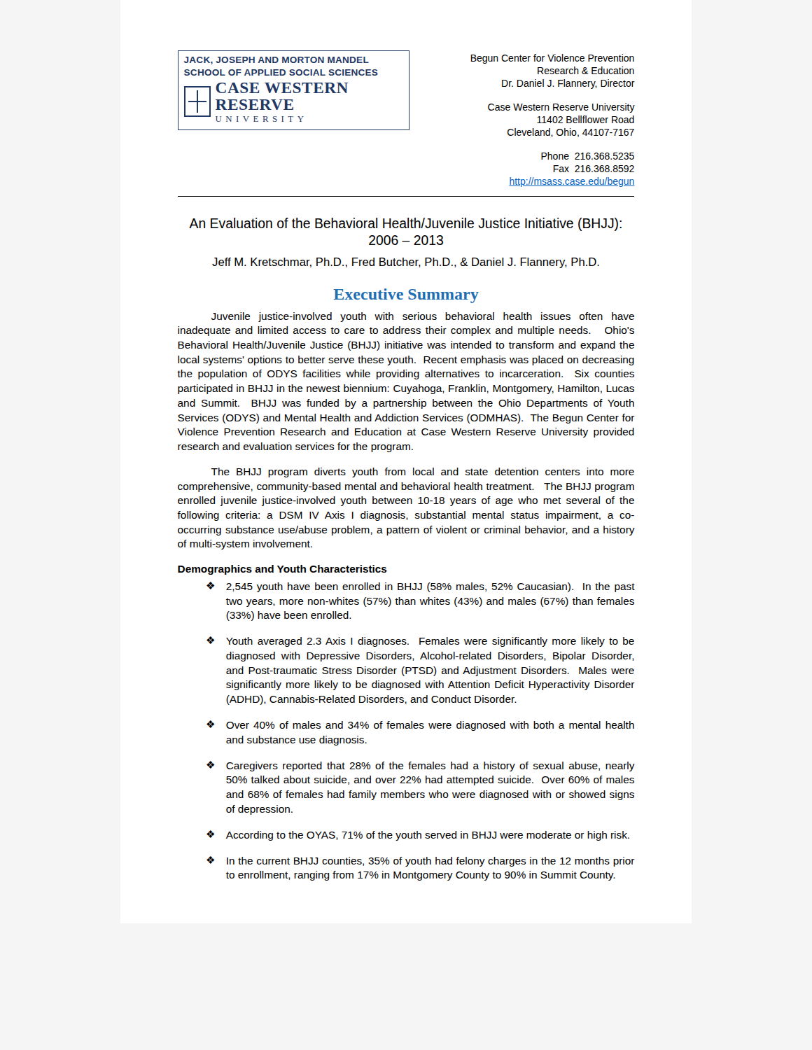JACK, JOSEPH AND MORTON MANDEL
SCHOOL OF APPLIED SOCIAL SCIENCES
CASE WESTERN RESERVE UNIVERSITY
Begun Center for Violence Prevention Research & Education
Dr. Daniel J. Flannery, Director
Case Western Reserve University
11402 Bellflower Road
Cleveland, Ohio, 44107-7167
Phone 216.368.5235
Fax 216.368.8592
http://msass.case.edu/begun
An Evaluation of the Behavioral Health/Juvenile Justice Initiative (BHJJ): 2006 – 2013
Jeff M. Kretschmar, Ph.D., Fred Butcher, Ph.D., & Daniel J. Flannery, Ph.D.
Executive Summary
Juvenile justice-involved youth with serious behavioral health issues often have inadequate and limited access to care to address their complex and multiple needs. Ohio's Behavioral Health/Juvenile Justice (BHJJ) initiative was intended to transform and expand the local systems' options to better serve these youth. Recent emphasis was placed on decreasing the population of ODYS facilities while providing alternatives to incarceration. Six counties participated in BHJJ in the newest biennium: Cuyahoga, Franklin, Montgomery, Hamilton, Lucas and Summit. BHJJ was funded by a partnership between the Ohio Departments of Youth Services (ODYS) and Mental Health and Addiction Services (ODMHAS). The Begun Center for Violence Prevention Research and Education at Case Western Reserve University provided research and evaluation services for the program.
The BHJJ program diverts youth from local and state detention centers into more comprehensive, community-based mental and behavioral health treatment. The BHJJ program enrolled juvenile justice-involved youth between 10-18 years of age who met several of the following criteria: a DSM IV Axis I diagnosis, substantial mental status impairment, a co-occurring substance use/abuse problem, a pattern of violent or criminal behavior, and a history of multi-system involvement.
Demographics and Youth Characteristics
2,545 youth have been enrolled in BHJJ (58% males, 52% Caucasian). In the past two years, more non-whites (57%) than whites (43%) and males (67%) than females (33%) have been enrolled.
Youth averaged 2.3 Axis I diagnoses. Females were significantly more likely to be diagnosed with Depressive Disorders, Alcohol-related Disorders, Bipolar Disorder, and Post-traumatic Stress Disorder (PTSD) and Adjustment Disorders. Males were significantly more likely to be diagnosed with Attention Deficit Hyperactivity Disorder (ADHD), Cannabis-Related Disorders, and Conduct Disorder.
Over 40% of males and 34% of females were diagnosed with both a mental health and substance use diagnosis.
Caregivers reported that 28% of the females had a history of sexual abuse, nearly 50% talked about suicide, and over 22% had attempted suicide. Over 60% of males and 68% of females had family members who were diagnosed with or showed signs of depression.
According to the OYAS, 71% of the youth served in BHJJ were moderate or high risk.
In the current BHJJ counties, 35% of youth had felony charges in the 12 months prior to enrollment, ranging from 17% in Montgomery County to 90% in Summit County.